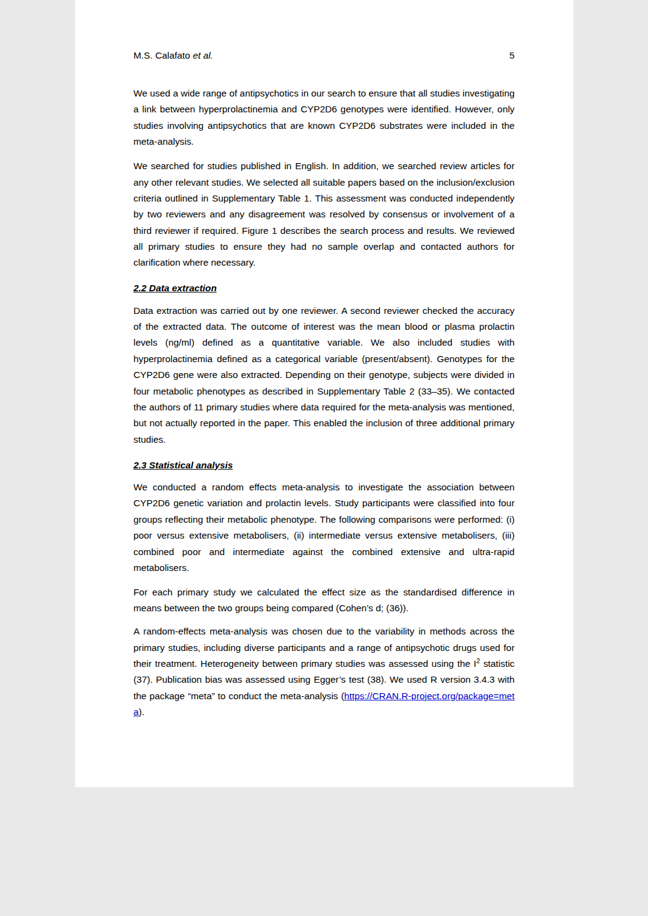M.S. Calafato et al. 5
We used a wide range of antipsychotics in our search to ensure that all studies investigating a link between hyperprolactinemia and CYP2D6 genotypes were identified. However, only studies involving antipsychotics that are known CYP2D6 substrates were included in the meta-analysis.
We searched for studies published in English. In addition, we searched review articles for any other relevant studies. We selected all suitable papers based on the inclusion/exclusion criteria outlined in Supplementary Table 1. This assessment was conducted independently by two reviewers and any disagreement was resolved by consensus or involvement of a third reviewer if required. Figure 1 describes the search process and results. We reviewed all primary studies to ensure they had no sample overlap and contacted authors for clarification where necessary.
2.2 Data extraction
Data extraction was carried out by one reviewer. A second reviewer checked the accuracy of the extracted data. The outcome of interest was the mean blood or plasma prolactin levels (ng/ml) defined as a quantitative variable. We also included studies with hyperprolactinemia defined as a categorical variable (present/absent). Genotypes for the CYP2D6 gene were also extracted. Depending on their genotype, subjects were divided in four metabolic phenotypes as described in Supplementary Table 2 (33–35). We contacted the authors of 11 primary studies where data required for the meta-analysis was mentioned, but not actually reported in the paper. This enabled the inclusion of three additional primary studies.
2.3 Statistical analysis
We conducted a random effects meta-analysis to investigate the association between CYP2D6 genetic variation and prolactin levels. Study participants were classified into four groups reflecting their metabolic phenotype. The following comparisons were performed: (i) poor versus extensive metabolisers, (ii) intermediate versus extensive metabolisers, (iii) combined poor and intermediate against the combined extensive and ultra-rapid metabolisers.
For each primary study we calculated the effect size as the standardised difference in means between the two groups being compared (Cohen’s d; (36)).
A random-effects meta-analysis was chosen due to the variability in methods across the primary studies, including diverse participants and a range of antipsychotic drugs used for their treatment. Heterogeneity between primary studies was assessed using the I2 statistic (37). Publication bias was assessed using Egger’s test (38). We used R version 3.4.3 with the package “meta” to conduct the meta-analysis (https://CRAN.R-project.org/package=meta).